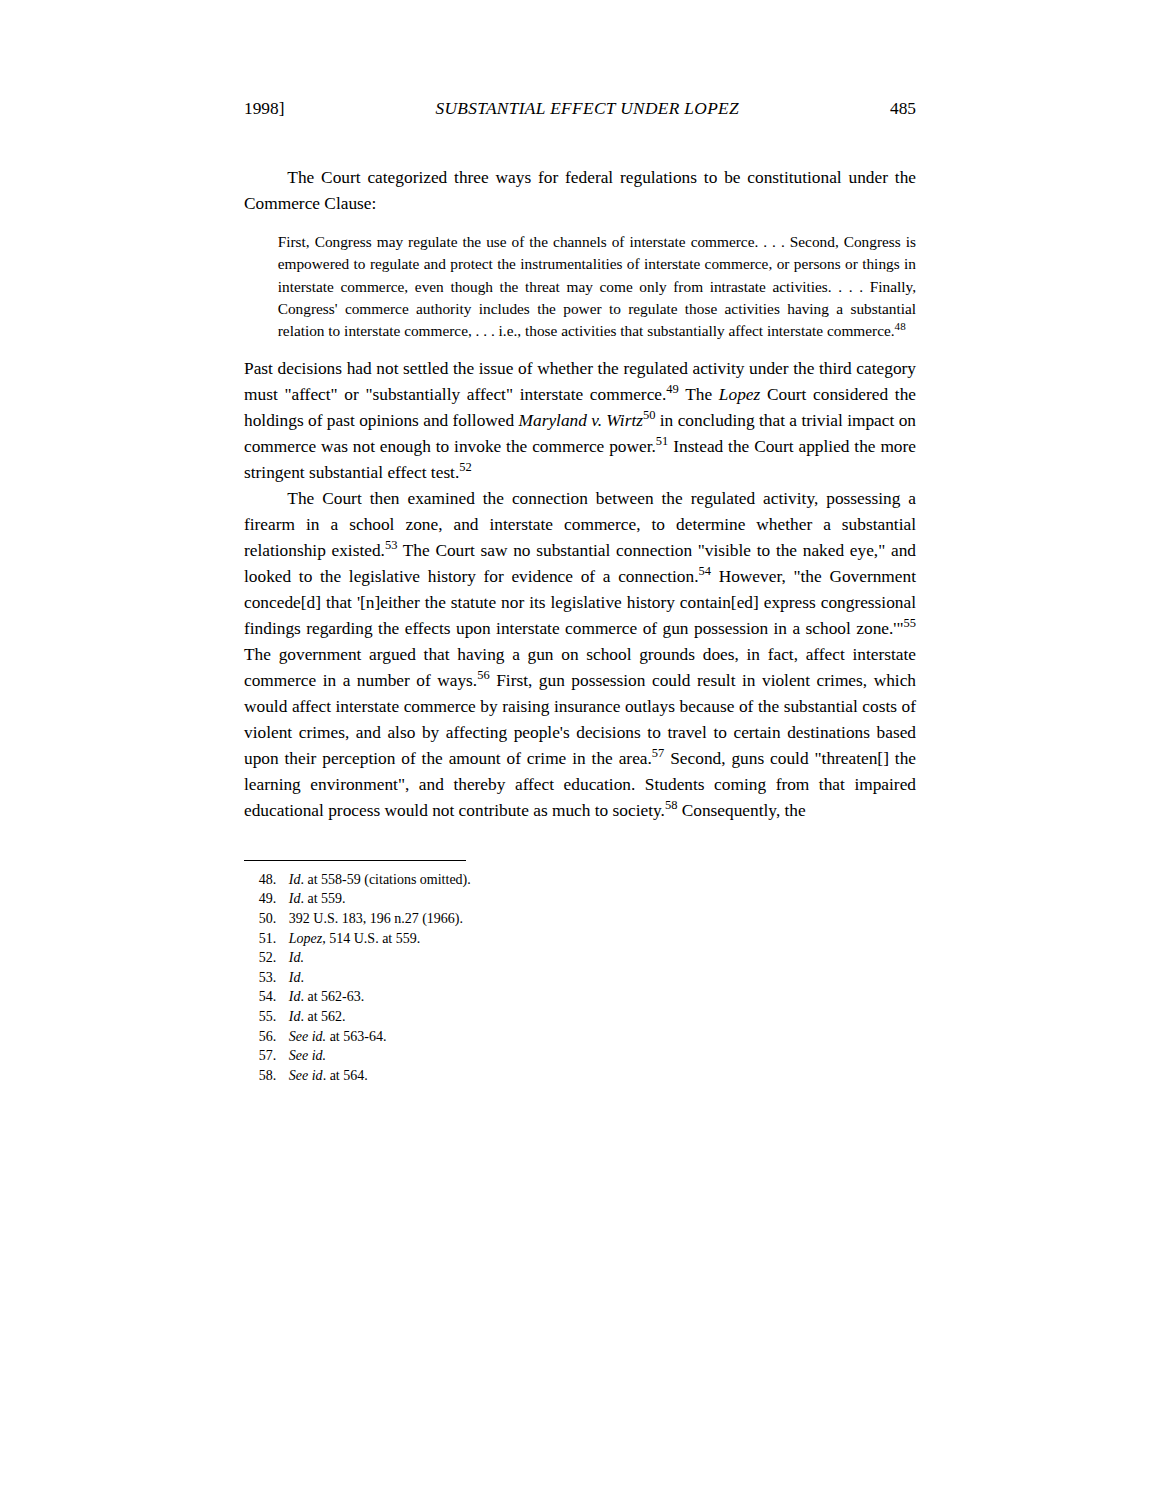1998] Substantial Effect Under Lopez 485
The Court categorized three ways for federal regulations to be constitutional under the Commerce Clause:
First, Congress may regulate the use of the channels of interstate commerce. . . . Second, Congress is empowered to regulate and protect the instrumentalities of interstate commerce, or persons or things in interstate commerce, even though the threat may come only from intrastate activities. . . . Finally, Congress' commerce authority includes the power to regulate those activities having a substantial relation to interstate commerce, . . . i.e., those activities that substantially affect interstate commerce.48
Past decisions had not settled the issue of whether the regulated activity under the third category must "affect" or "substantially affect" interstate commerce.49 The Lopez Court considered the holdings of past opinions and followed Maryland v. Wirtz50 in concluding that a trivial impact on commerce was not enough to invoke the commerce power.51 Instead the Court applied the more stringent substantial effect test.52
The Court then examined the connection between the regulated activity, possessing a firearm in a school zone, and interstate commerce, to determine whether a substantial relationship existed.53 The Court saw no substantial connection "visible to the naked eye," and looked to the legislative history for evidence of a connection.54 However, "the Government concede[d] that '[n]either the statute nor its legislative history contain[ed] express congressional findings regarding the effects upon interstate commerce of gun possession in a school zone.'"55 The government argued that having a gun on school grounds does, in fact, affect interstate commerce in a number of ways.56 First, gun possession could result in violent crimes, which would affect interstate commerce by raising insurance outlays because of the substantial costs of violent crimes, and also by affecting people's decisions to travel to certain destinations based upon their perception of the amount of crime in the area.57 Second, guns could "threaten[] the learning environment", and thereby affect education. Students coming from that impaired educational process would not contribute as much to society.58 Consequently, the
48. Id. at 558-59 (citations omitted).
49. Id. at 559.
50. 392 U.S. 183, 196 n.27 (1966).
51. Lopez, 514 U.S. at 559.
52. Id.
53. Id.
54. Id. at 562-63.
55. Id. at 562.
56. See id. at 563-64.
57. See id.
58. See id. at 564.